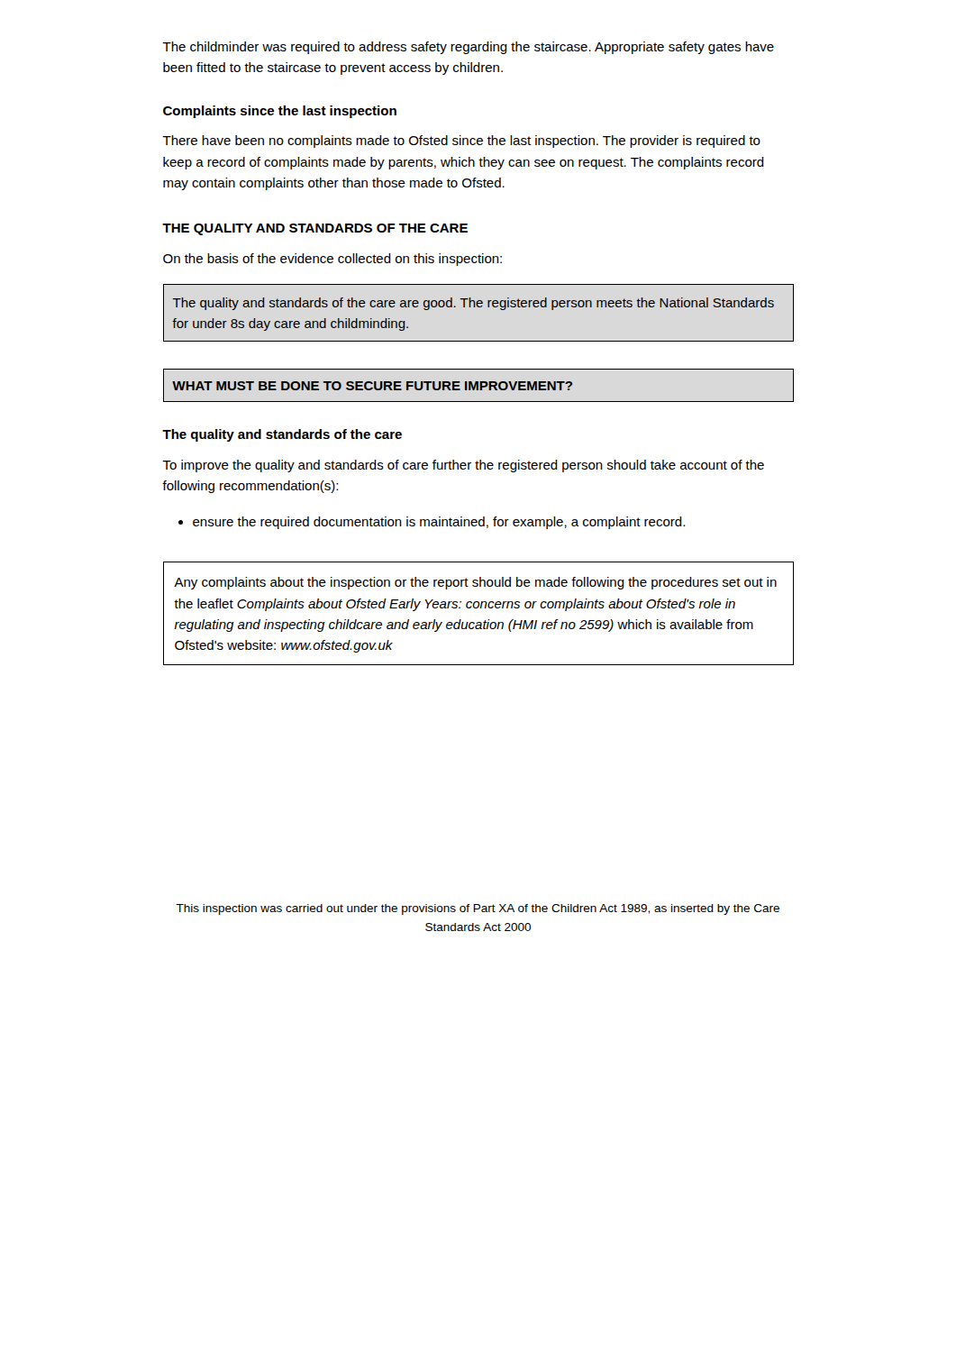The childminder was required to address safety regarding the staircase. Appropriate safety gates have been fitted to the staircase to prevent access by children.
Complaints since the last inspection
There have been no complaints made to Ofsted since the last inspection. The provider is required to keep a record of complaints made by parents, which they can see on request. The complaints record may contain complaints other than those made to Ofsted.
THE QUALITY AND STANDARDS OF THE CARE
On the basis of the evidence collected on this inspection:
The quality and standards of the care are good. The registered person meets the National Standards for under 8s day care and childminding.
WHAT MUST BE DONE TO SECURE FUTURE IMPROVEMENT?
The quality and standards of the care
To improve the quality and standards of care further the registered person should take account of the following recommendation(s):
ensure the required documentation is maintained, for example, a complaint record.
Any complaints about the inspection or the report should be made following the procedures set out in the leaflet Complaints about Ofsted Early Years: concerns or complaints about Ofsted's role in regulating and inspecting childcare and early education (HMI ref no 2599) which is available from Ofsted's website: www.ofsted.gov.uk
This inspection was carried out under the provisions of Part XA of the Children Act 1989, as inserted by the Care Standards Act 2000